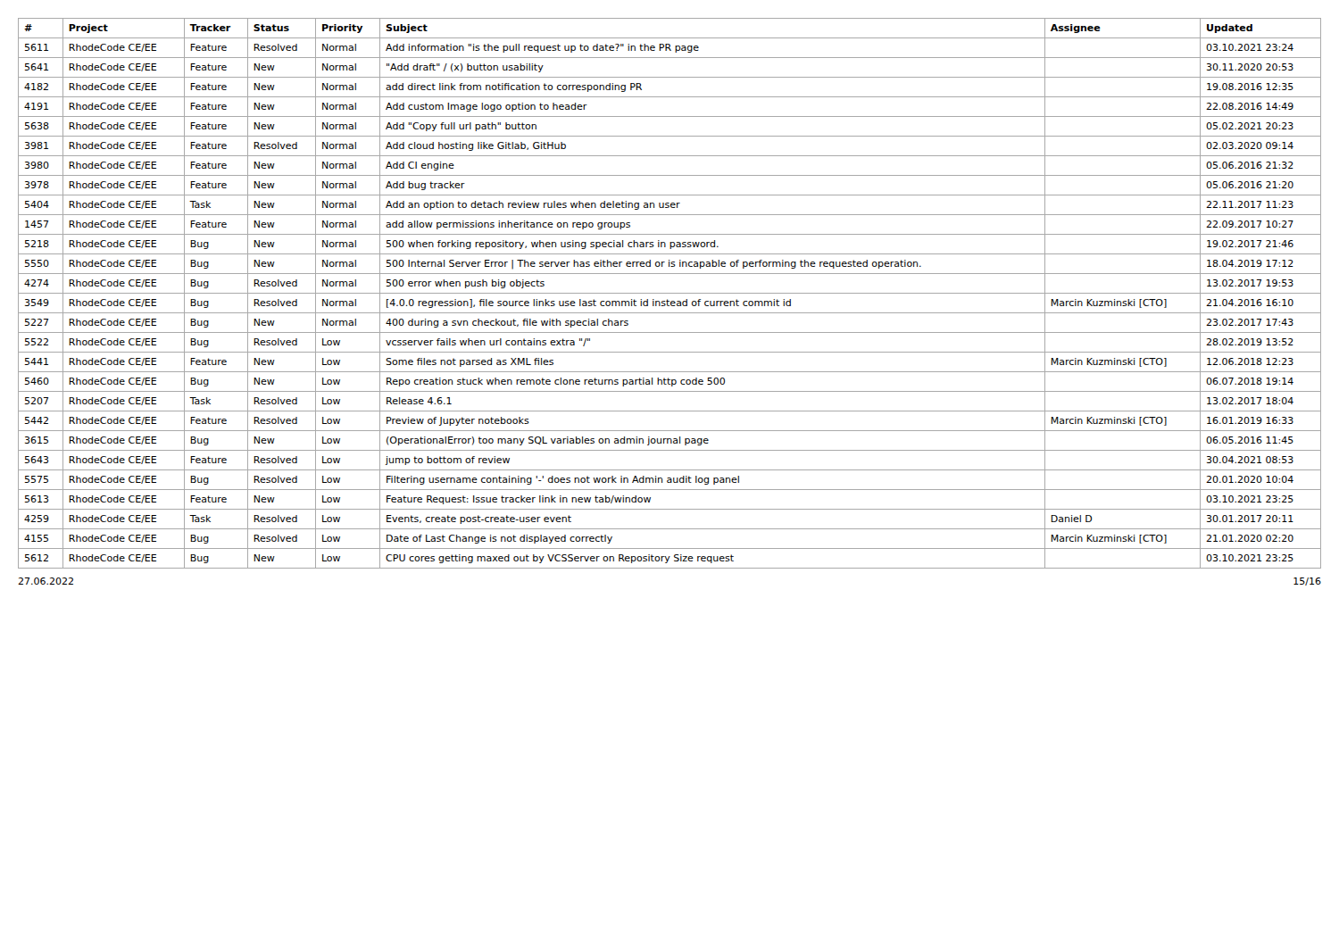Redmine issue list
| # | Project | Tracker | Status | Priority | Subject | Assignee | Updated |
| --- | --- | --- | --- | --- | --- | --- | --- |
| 5611 | RhodeCode CE/EE | Feature | Resolved | Normal | Add information "is the pull request up to date?" in the PR page | | 03.10.2021 23:24 |
| 5641 | RhodeCode CE/EE | Feature | New | Normal | "Add draft" / (x) button usability | | 30.11.2020 20:53 |
| 4182 | RhodeCode CE/EE | Feature | New | Normal | add direct link from notification to corresponding PR | | 19.08.2016 12:35 |
| 4191 | RhodeCode CE/EE | Feature | New | Normal | Add custom Image logo option to header | | 22.08.2016 14:49 |
| 5638 | RhodeCode CE/EE | Feature | New | Normal | Add "Copy full url path" button | | 05.02.2021 20:23 |
| 3981 | RhodeCode CE/EE | Feature | Resolved | Normal | Add cloud hosting like Gitlab, GitHub | | 02.03.2020 09:14 |
| 3980 | RhodeCode CE/EE | Feature | New | Normal | Add CI engine | | 05.06.2016 21:32 |
| 3978 | RhodeCode CE/EE | Feature | New | Normal | Add bug tracker | | 05.06.2016 21:20 |
| 5404 | RhodeCode CE/EE | Task | New | Normal | Add an option to detach review rules when deleting an user | | 22.11.2017 11:23 |
| 1457 | RhodeCode CE/EE | Feature | New | Normal | add allow permissions inheritance on repo groups | | 22.09.2017 10:27 |
| 5218 | RhodeCode CE/EE | Bug | New | Normal | 500 when forking repository, when using special chars in password. | | 19.02.2017 21:46 |
| 5550 | RhodeCode CE/EE | Bug | New | Normal | 500 Internal Server Error / The server has either erred or is incapable of performing the requested operation. | | 18.04.2019 17:12 |
| 4274 | RhodeCode CE/EE | Bug | Resolved | Normal | 500 error when push big objects | | 13.02.2017 19:53 |
| 3549 | RhodeCode CE/EE | Bug | Resolved | Normal | [4.0.0 regression], file source links use last commit id instead of current commit id | Marcin Kuzminski [CTO] | 21.04.2016 16:10 |
| 5227 | RhodeCode CE/EE | Bug | New | Normal | 400 during a svn checkout, file with special chars | | 23.02.2017 17:43 |
| 5522 | RhodeCode CE/EE | Bug | Resolved | Low | vcsserver fails when url contains extra "/" | | 28.02.2019 13:52 |
| 5441 | RhodeCode CE/EE | Feature | New | Low | Some files not parsed as XML files | Marcin Kuzminski [CTO] | 12.06.2018 12:23 |
| 5460 | RhodeCode CE/EE | Bug | New | Low | Repo creation stuck when remote clone returns partial http code 500 | | 06.07.2018 19:14 |
| 5207 | RhodeCode CE/EE | Task | Resolved | Low | Release 4.6.1 | | 13.02.2017 18:04 |
| 5442 | RhodeCode CE/EE | Feature | Resolved | Low | Preview of Jupyter notebooks | Marcin Kuzminski [CTO] | 16.01.2019 16:33 |
| 3615 | RhodeCode CE/EE | Bug | New | Low | (OperationalError) too many SQL variables on admin journal page | | 06.05.2016 11:45 |
| 5643 | RhodeCode CE/EE | Feature | Resolved | Low | jump to bottom of review | | 30.04.2021 08:53 |
| 5575 | RhodeCode CE/EE | Bug | Resolved | Low | Filtering username containing '-' does not work in Admin audit log panel | | 20.01.2020 10:04 |
| 5613 | RhodeCode CE/EE | Feature | New | Low | Feature Request: Issue tracker link in new tab/window | | 03.10.2021 23:25 |
| 4259 | RhodeCode CE/EE | Task | Resolved | Low | Events, create post-create-user event | Daniel D | 30.01.2017 20:11 |
| 4155 | RhodeCode CE/EE | Bug | Resolved | Low | Date of Last Change is not displayed correctly | Marcin Kuzminski [CTO] | 21.01.2020 02:20 |
| 5612 | RhodeCode CE/EE | Bug | New | Low | CPU cores getting maxed out by VCSServer on Repository Size request | | 03.10.2021 23:25 |
27.06.2022 15/16